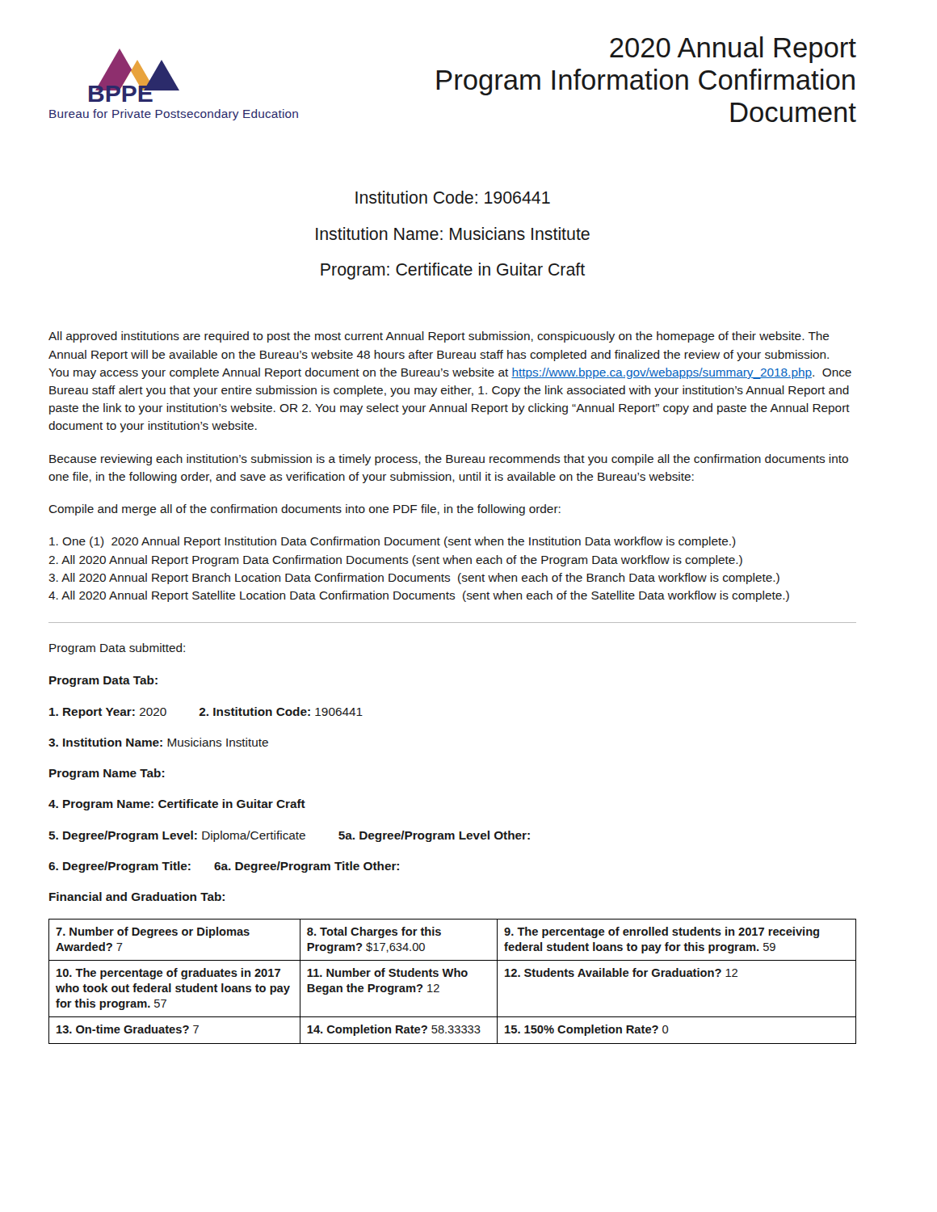BPPE
Bureau for Private Postsecondary Education
2020 Annual Report
Program Information Confirmation Document
Institution Code: 1906441
Institution Name: Musicians Institute
Program: Certificate in Guitar Craft
All approved institutions are required to post the most current Annual Report submission, conspicuously on the homepage of their website. The Annual Report will be available on the Bureau’s website 48 hours after Bureau staff has completed and finalized the review of your submission. You may access your complete Annual Report document on the Bureau’s website at https://www.bppe.ca.gov/webapps/summary_2018.php. Once Bureau staff alert you that your entire submission is complete, you may either, 1. Copy the link associated with your institution’s Annual Report and paste the link to your institution’s website. OR 2. You may select your Annual Report by clicking “Annual Report” copy and paste the Annual Report document to your institution’s website.
Because reviewing each institution’s submission is a timely process, the Bureau recommends that you compile all the confirmation documents into one file, in the following order, and save as verification of your submission, until it is available on the Bureau’s website:
Compile and merge all of the confirmation documents into one PDF file, in the following order:
1. One (1) 2020 Annual Report Institution Data Confirmation Document (sent when the Institution Data workflow is complete.)
2. All 2020 Annual Report Program Data Confirmation Documents (sent when each of the Program Data workflow is complete.)
3. All 2020 Annual Report Branch Location Data Confirmation Documents (sent when each of the Branch Data workflow is complete.)
4. All 2020 Annual Report Satellite Location Data Confirmation Documents (sent when each of the Satellite Data workflow is complete.)
Program Data submitted:
Program Data Tab:
1. Report Year: 2020 2. Institution Code: 1906441
3. Institution Name: Musicians Institute
Program Name Tab:
4. Program Name: Certificate in Guitar Craft
5. Degree/Program Level: Diploma/Certificate 5a. Degree/Program Level Other:
6. Degree/Program Title: 6a. Degree/Program Title Other:
Financial and Graduation Tab:
| 7. Number of Degrees or Diplomas Awarded? 7 | 8. Total Charges for this Program? $17,634.00 | 9. The percentage of enrolled students in 2017 receiving federal student loans to pay for this program. 59 |
| 10. The percentage of graduates in 2017 who took out federal student loans to pay for this program. 57 | 11. Number of Students Who Began the Program? 12 | 12. Students Available for Graduation? 12 |
| 13. On-time Graduates? 7 | 14. Completion Rate? 58.33333 | 15. 150% Completion Rate? 0 |